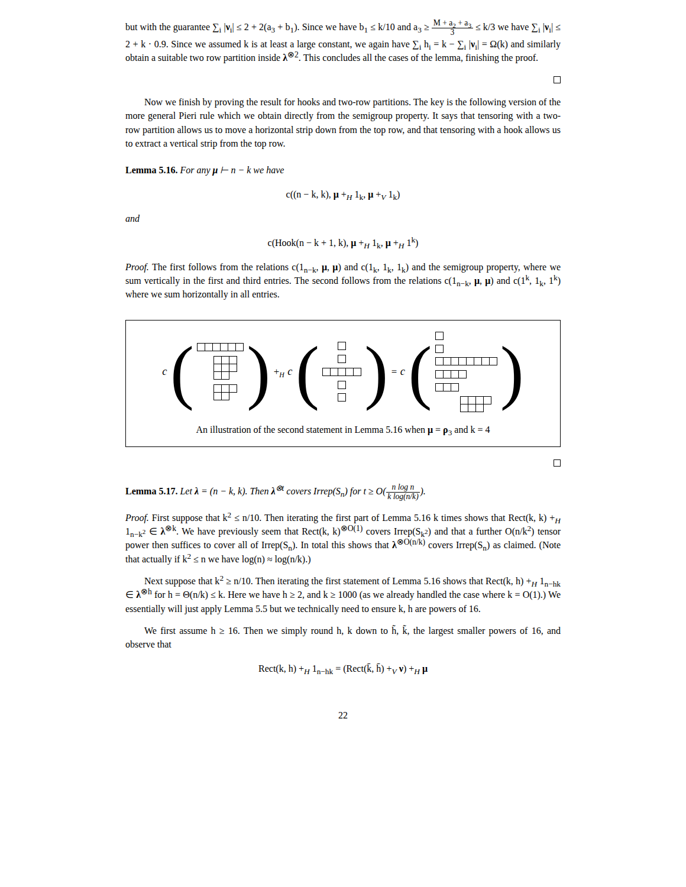but with the guarantee ∑i |νi| ≤ 2 + 2(a3 + b1). Since we have b1 ≤ k/10 and a3 ≥ M + a2 + a33 ≤ k/3 we have ∑i |νi| ≤ 2 + k · 0.9. Since we assumed k is at least a large constant, we again have ∑i hi = k − ∑i |νi| = Ω(k) and similarly obtain a suitable two row partition inside λ⊗2. This concludes all the cases of the lemma, finishing the proof.
Now we finish by proving the result for hooks and two-row partitions. The key is the following version of the more general Pieri rule which we obtain directly from the semigroup property. It says that tensoring with a two-row partition allows us to move a horizontal strip down from the top row, and that tensoring with a hook allows us to extract a vertical strip from the top row.
Lemma 5.16. For any μ ⊢ n − k we have
c((n − k, k), μ +H 1k, μ +V 1k)
and
c(Hook(n − k + 1, k), μ +H 1k, μ +H 1k)
Proof. The first follows from the relations c(1n−k, μ, μ) and c(1k, 1k, 1k) and the semigroup property, where we sum vertically in the first and third entries. The second follows from the relations c(1n−k, μ, μ) and c(1k, 1k, 1k) where we sum horizontally in all entries.
c (
) +H c (
) = c (
)
An illustration of the second statement in Lemma 5.16 when μ = ρ3 and k = 4
Lemma 5.17. Let λ = (n − k, k). Then λ⊗t covers Irrep(Sn) for t ≥ O(n log n k log(n/k)).
Proof. First suppose that k2 ≤ n/10. Then iterating the first part of Lemma 5.16 k times shows that Rect(k, k) +H 1n−k2 ∈ λ⊗k. We have previously seem that Rect(k, k)⊗O(1) covers Irrep(Sk2) and that a further O(n/k2) tensor power then suffices to cover all of Irrep(Sn). In total this shows that λ⊗O(n/k) covers Irrep(Sn) as claimed. (Note that actually if k2 ≤ n we have log(n) ≈ log(n/k).)
Next suppose that k2 ≥ n/10. Then iterating the first statement of Lemma 5.16 shows that Rect(k, h) +H 1n−hk ∈ λ⊗h for h = Θ(n/k) ≤ k. Here we have h ≥ 2, and k ≥ 1000 (as we already handled the case where k = O(1).) We essentially will just apply Lemma 5.5 but we technically need to ensure k, h are powers of 16.
We first assume h ≥ 16. Then we simply round h, k down to h̃, k̃, the largest smaller powers of 16, and observe that
Rect(k, h) +H 1n−hk = (Rect(k̄, h̄) +V ν) +H μ
22